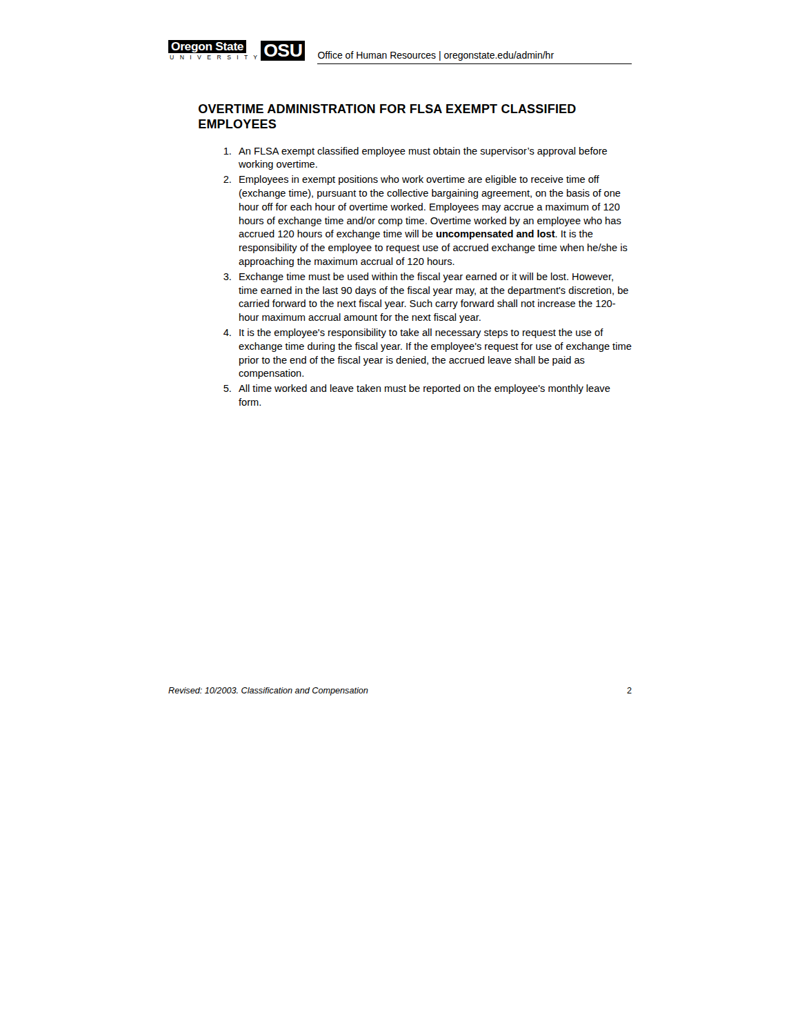Oregon State U N I V E R S I T Y
OSU
Office of Human Resources | oregonstate.edu/admin/hr
OVERTIME ADMINISTRATION FOR FLSA EXEMPT CLASSIFIED
EMPLOYEES
An FLSA exempt classified employee must obtain the supervisor’s approval before working overtime.
Employees in exempt positions who work overtime are eligible to receive time off (exchange time), pursuant to the collective bargaining agreement, on the basis of one hour off for each hour of overtime worked. Employees may accrue a maximum of 120 hours of exchange time and/or comp time. Overtime worked by an employee who has accrued 120 hours of exchange time will be uncompensated and lost. It is the responsibility of the employee to request use of accrued exchange time when he/she is approaching the maximum accrual of 120 hours.
Exchange time must be used within the fiscal year earned or it will be lost. However, time earned in the last 90 days of the fiscal year may, at the department's discretion, be carried forward to the next fiscal year. Such carry forward shall not increase the 120-hour maximum accrual amount for the next fiscal year.
It is the employee's responsibility to take all necessary steps to request the use of exchange time during the fiscal year. If the employee's request for use of exchange time prior to the end of the fiscal year is denied, the accrued leave shall be paid as compensation.
All time worked and leave taken must be reported on the employee's monthly leave form.
Revised: 10/2003. Classification and Compensation 2